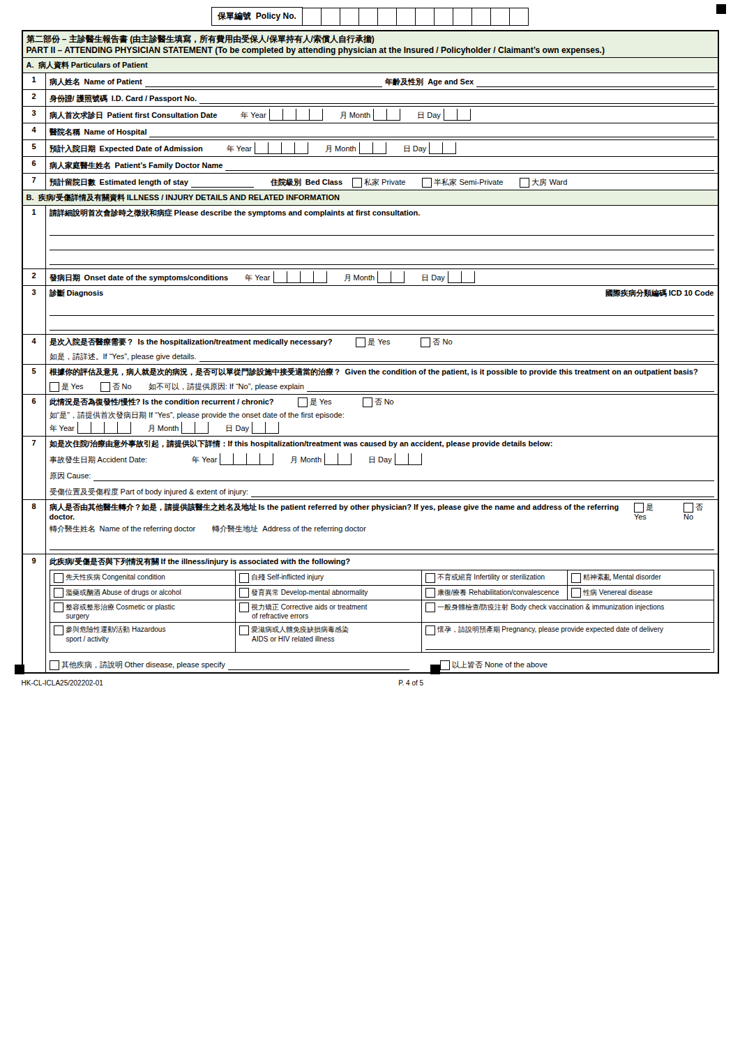保單編號 Policy No.
| 第二部份 – 主診醫生報告書 (由主診醫生填寫，所有費用由受保人/保單持有人/索償人自行承擔) PART II – ATTENDING PHYSICIAN STATEMENT (To be completed by attending physician at the Insured / Policyholder / Claimant’s own expenses.) |
| A. 病人資料 Particulars of Patient |
| 1 | 病人姓名 Name of Patient 年齡及性別 Age and Sex |
| 2 | 身份證/ 護照號碼 I.D. Card / Passport No. |
| 3 | 病人首次求診日 Patient first Consultation Date 年 Year 月 Month 日 Day |
| 4 | 醫院名稱 Name of Hospital |
| 5 | 預計入院日期 Expected Date of Admission 年 Year 月 Month 日 Day |
| 6 | 病人家庭醫生姓名 Patient’s Family Doctor Name |
| 7 | 預計留院日數 Estimated length of stay 住院級別 Bed Class 私家 Private 半私家 Semi-Private 大房 Ward |
| B. 疾病/受傷詳情及有關資料 ILLNESS / INJURY DETAILS AND RELATED INFORMATION |
| 1 | 請詳細說明首次會診時之徵狀和病症 Please describe the symptoms and complaints at first consultation. |
| 2 | 發病日期 Onset date of the symptoms/conditions 年 Year 月 Month 日 Day |
| 3 | 診斷 Diagnosis 國際疾病分類編碼 ICD 10 Code |
| 4 | 是次入院是否醫療需要？ Is the hospitalization/treatment medically necessary? 是 Yes 否 No 如是，請詳述。If “Yes”, please give details. |
| 5 | 根據你的評估及意見，病人就是次的病況，是否可以單從門診設施中接受適當的治療？ Given the condition of the patient, is it possible to provide this treatment on an outpatient basis? 是 Yes 否 No 如不可以，請提供原因: If “No”, please explain |
| 6 | 此情況是否為復發性/慢性? Is the condition recurrent / chronic? 是 Yes 否 No 如“是”，請提供首次發病日期 If “Yes”, please provide the onset date of the first episode: 年 Year 月 Month 日 Day |
| 7 | 如是次住院/治療由意外事故引起，請提供以下詳情：If this hospitalization/treatment was caused by an accident, please provide details below: 事故發生日期 Accident Date: 年 Year 月 Month 日 Day 原因 Cause: 受傷位置及受傷程度 Part of body injured & extent of injury: |
| 8 | 病人是否由其他醫生轉介？如是，請提供該醫生之姓名及地址 Is the patient referred by other physician? If yes, please give the name and address of the referring doctor. 是 Yes 否 No 轉介醫生姓名 Name of the referring doctor 轉介醫生地址 Address of the referring doctor |
| 9 | 此疾病/受傷是否與下列情況有關 If the illness/injury is associated with the following? / 先天性疾病 Congenital condition / 自殘 Self-inflicted injury / 不育或絕育 Infertility or sterilization / 精神紊亂 Mental disorder / / 濫藥或酗酒 Abuse of drugs or alcohol / 發育異常 Develop-mental abnormality / 康復/療養 Rehabilitation/convalescence / 性病 Venereal disease / / 整容或整形治療 Cosmetic or plastic surgery / 視力矯正 Corrective aids or treatment of refractive errors / 一般身體檢查/防疫注射 Body check vaccination & immunization injections / / 參與危險性運動/活動 Hazardous sport / activity / 愛滋病或人體免疫缺損病毒感染 AIDS or HIV related illness / 懷孕，請說明預產期 Pregnancy, please provide expected date of delivery / 其他疾病，請說明 Other disease, please specify 以上皆否 None of the above |
HK-CL-ICLA25/202202-01 P. 4 of 5